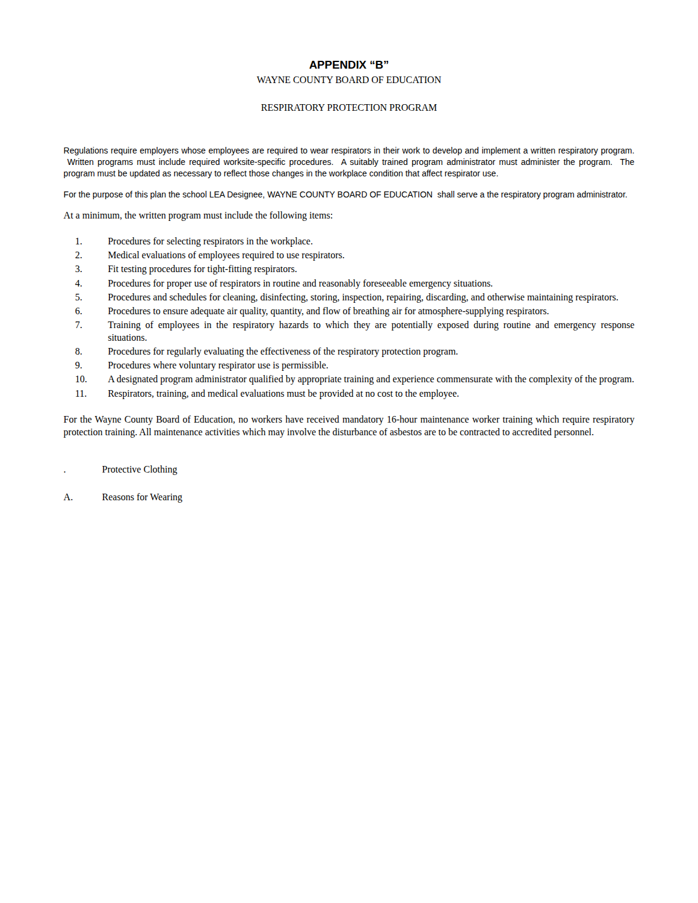APPENDIX “B”
WAYNE COUNTY BOARD OF EDUCATION
RESPIRATORY PROTECTION PROGRAM
Regulations require employers whose employees are required to wear respirators in their work to develop and implement a written respiratory program. Written programs must include required worksite-specific procedures. A suitably trained program administrator must administer the program. The program must be updated as necessary to reflect those changes in the workplace condition that affect respirator use.
For the purpose of this plan the school LEA Designee, WAYNE COUNTY BOARD OF EDUCATION shall serve a the respiratory program administrator.
At a minimum, the written program must include the following items:
Procedures for selecting respirators in the workplace.
Medical evaluations of employees required to use respirators.
Fit testing procedures for tight-fitting respirators.
Procedures for proper use of respirators in routine and reasonably foreseeable emergency situations.
Procedures and schedules for cleaning, disinfecting, storing, inspection, repairing, discarding, and otherwise maintaining respirators.
Procedures to ensure adequate air quality, quantity, and flow of breathing air for atmosphere-supplying respirators.
Training of employees in the respiratory hazards to which they are potentially exposed during routine and emergency response situations.
Procedures for regularly evaluating the effectiveness of the respiratory protection program.
Procedures where voluntary respirator use is permissible.
A designated program administrator qualified by appropriate training and experience commensurate with the complexity of the program.
Respirators, training, and medical evaluations must be provided at no cost to the employee.
For the Wayne County Board of Education, no workers have received mandatory 16-hour maintenance worker training which require respiratory protection training. All maintenance activities which may involve the disturbance of asbestos are to be contracted to accredited personnel.
. Protective Clothing
A. Reasons for Wearing